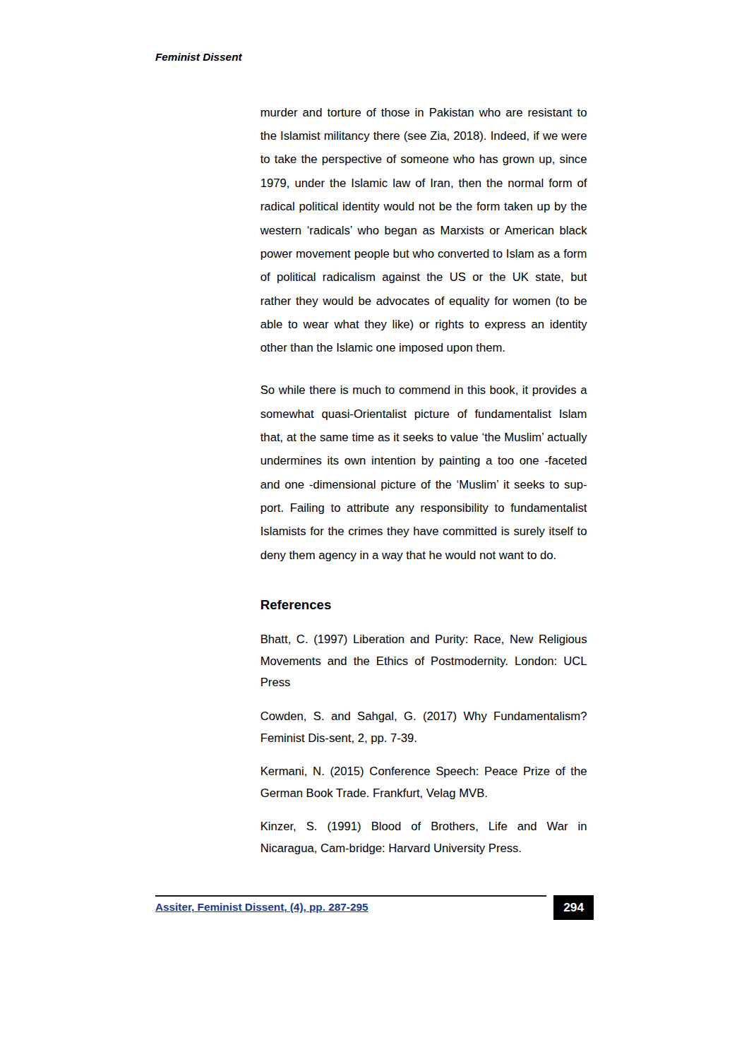Feminist Dissent
murder and torture of those in Pakistan who are resistant to the Islamist militancy there (see Zia, 2018). Indeed, if we were to take the perspective of someone who has grown up, since 1979, under the Islamic law of Iran, then the normal form of radical political identity would not be the form taken up by the western ‘radicals’ who began as Marxists or American black power movement people but who converted to Islam as a form of political radicalism against the US or the UK state, but rather they would be advocates of equality for women (to be able to wear what they like) or rights to express an identity other than the Islamic one imposed upon them.
So while there is much to commend in this book, it provides a somewhat quasi-Orientalist picture of fundamentalist Islam that, at the same time as it seeks to value ‘the Muslim’ actually undermines its own intention by painting a too one -faceted and one -dimensional picture of the ‘Muslim’ it seeks to support. Failing to attribute any responsibility to fundamentalist Islamists for the crimes they have committed is surely itself to deny them agency in a way that he would not want to do.
References
Bhatt, C. (1997) Liberation and Purity: Race, New Religious Movements and the Ethics of Postmodernity. London: UCL Press
Cowden, S. and Sahgal, G. (2017) Why Fundamentalism? Feminist Dis-sent, 2, pp. 7-39.
Kermani, N. (2015) Conference Speech: Peace Prize of the German Book Trade. Frankfurt, Velag MVB.
Kinzer, S. (1991) Blood of Brothers, Life and War in Nicaragua, Cam-bridge: Harvard University Press.
Assiter, Feminist Dissent, (4), pp. 287-295
294